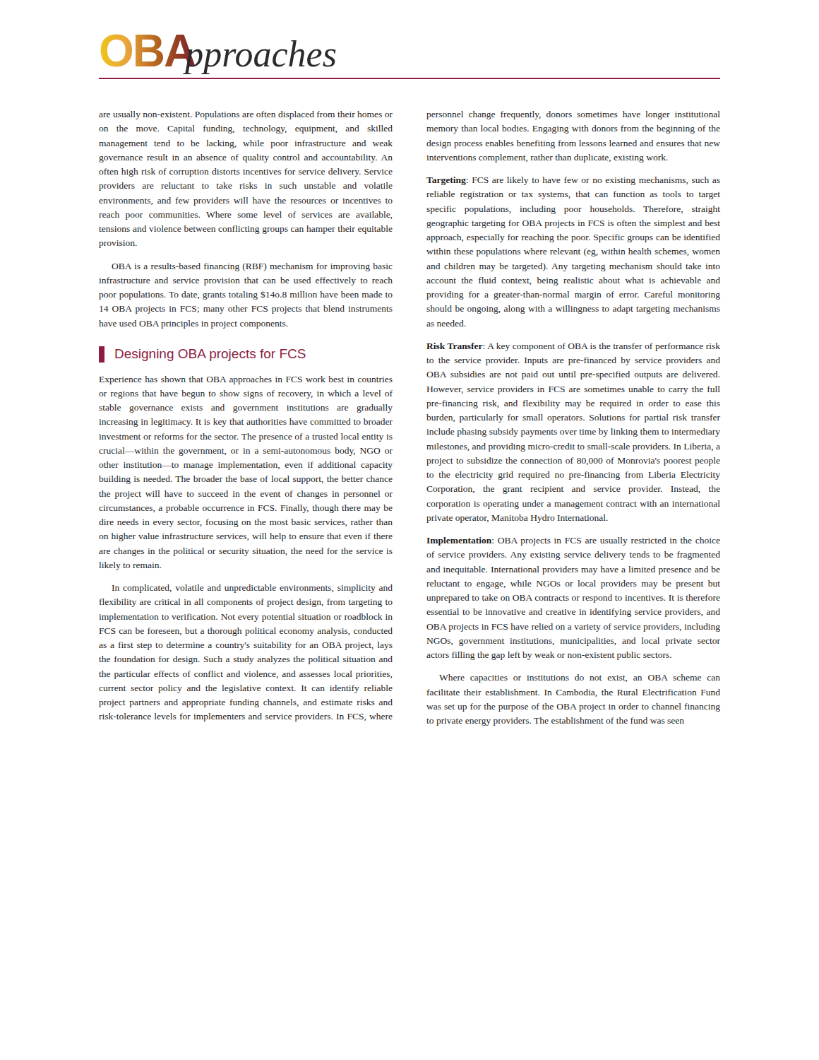OBA pproaches
are usually non-existent. Populations are often displaced from their homes or on the move. Capital funding, technology, equipment, and skilled management tend to be lacking, while poor infrastructure and weak governance result in an absence of quality control and accountability. An often high risk of corruption distorts incentives for service delivery. Service providers are reluctant to take risks in such unstable and volatile environments, and few providers will have the resources or incentives to reach poor communities. Where some level of services are available, tensions and violence between conflicting groups can hamper their equitable provision.
OBA is a results-based financing (RBF) mechanism for improving basic infrastructure and service provision that can be used effectively to reach poor populations. To date, grants totaling $14o.8 million have been made to 14 OBA projects in FCS; many other FCS projects that blend instruments have used OBA principles in project components.
Designing OBA projects for FCS
Experience has shown that OBA approaches in FCS work best in countries or regions that have begun to show signs of recovery, in which a level of stable governance exists and government institutions are gradually increasing in legitimacy. It is key that authorities have committed to broader investment or reforms for the sector. The presence of a trusted local entity is crucial—within the government, or in a semi-autonomous body, NGO or other institution—to manage implementation, even if additional capacity building is needed. The broader the base of local support, the better chance the project will have to succeed in the event of changes in personnel or circumstances, a probable occurrence in FCS. Finally, though there may be dire needs in every sector, focusing on the most basic services, rather than on higher value infrastructure services, will help to ensure that even if there are changes in the political or security situation, the need for the service is likely to remain.
In complicated, volatile and unpredictable environments, simplicity and flexibility are critical in all components of project design, from targeting to implementation to verification. Not every potential situation or roadblock in FCS can be foreseen, but a thorough political economy analysis, conducted as a first step to determine a country's suitability for an OBA project, lays the foundation for design. Such a study analyzes the political situation and the particular effects of conflict and violence, and assesses local priorities, current sector policy and the legislative context. It can identify reliable project partners and appropriate funding channels, and estimate risks and risk-tolerance levels for implementers and service providers. In FCS, where personnel change frequently, donors sometimes have longer institutional memory than local bodies. Engaging with donors from the beginning of the design process enables benefiting from lessons learned and ensures that new interventions complement, rather than duplicate, existing work.
Targeting: FCS are likely to have few or no existing mechanisms, such as reliable registration or tax systems, that can function as tools to target specific populations, including poor households. Therefore, straight geographic targeting for OBA projects in FCS is often the simplest and best approach, especially for reaching the poor. Specific groups can be identified within these populations where relevant (eg, within health schemes, women and children may be targeted). Any targeting mechanism should take into account the fluid context, being realistic about what is achievable and providing for a greater-than-normal margin of error. Careful monitoring should be ongoing, along with a willingness to adapt targeting mechanisms as needed.
Risk Transfer: A key component of OBA is the transfer of performance risk to the service provider. Inputs are pre-financed by service providers and OBA subsidies are not paid out until pre-specified outputs are delivered. However, service providers in FCS are sometimes unable to carry the full pre-financing risk, and flexibility may be required in order to ease this burden, particularly for small operators. Solutions for partial risk transfer include phasing subsidy payments over time by linking them to intermediary milestones, and providing micro-credit to small-scale providers. In Liberia, a project to subsidize the connection of 80,000 of Monrovia's poorest people to the electricity grid required no pre-financing from Liberia Electricity Corporation, the grant recipient and service provider. Instead, the corporation is operating under a management contract with an international private operator, Manitoba Hydro International.
Implementation: OBA projects in FCS are usually restricted in the choice of service providers. Any existing service delivery tends to be fragmented and inequitable. International providers may have a limited presence and be reluctant to engage, while NGOs or local providers may be present but unprepared to take on OBA contracts or respond to incentives. It is therefore essential to be innovative and creative in identifying service providers, and OBA projects in FCS have relied on a variety of service providers, including NGOs, government institutions, municipalities, and local private sector actors filling the gap left by weak or non-existent public sectors.
Where capacities or institutions do not exist, an OBA scheme can facilitate their establishment. In Cambodia, the Rural Electrification Fund was set up for the purpose of the OBA project in order to channel financing to private energy providers. The establishment of the fund was seen